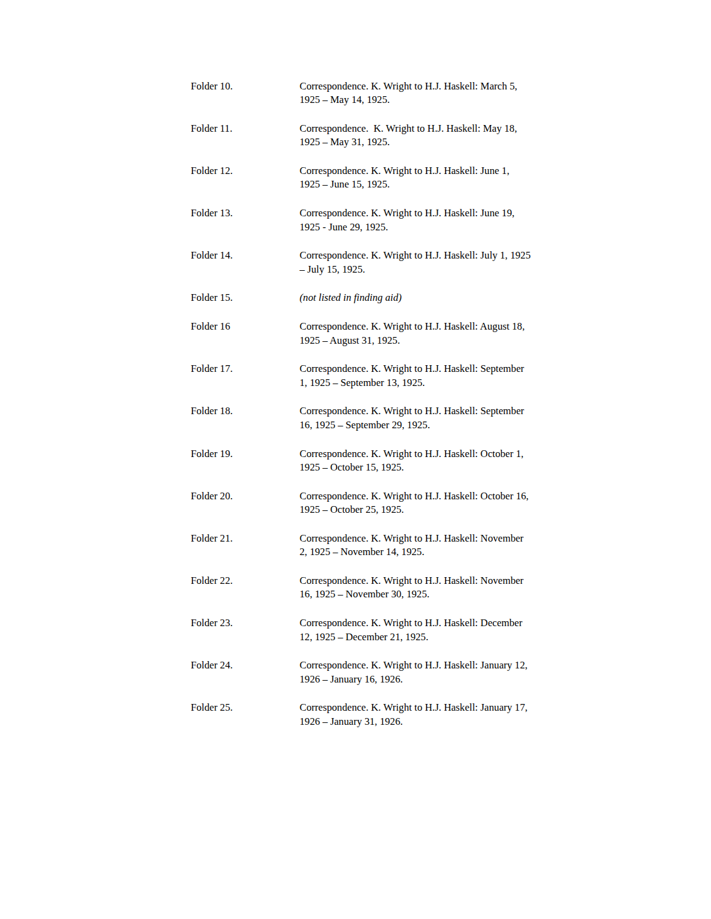Folder 10.
Correspondence. K. Wright to H.J. Haskell: March 5, 1925 – May 14, 1925.
Folder 11.
Correspondence. K. Wright to H.J. Haskell: May 18, 1925 – May 31, 1925.
Folder 12.
Correspondence. K. Wright to H.J. Haskell: June 1, 1925 – June 15, 1925.
Folder 13.
Correspondence. K. Wright to H.J. Haskell: June 19, 1925 - June 29, 1925.
Folder 14.
Correspondence. K. Wright to H.J. Haskell: July 1, 1925 – July 15, 1925.
Folder 15.
(not listed in finding aid)
Folder 16
Correspondence. K. Wright to H.J. Haskell: August 18, 1925 – August 31, 1925.
Folder 17.
Correspondence. K. Wright to H.J. Haskell: September 1, 1925 – September 13, 1925.
Folder 18.
Correspondence. K. Wright to H.J. Haskell: September 16, 1925 – September 29, 1925.
Folder 19.
Correspondence. K. Wright to H.J. Haskell: October 1, 1925 – October 15, 1925.
Folder 20.
Correspondence. K. Wright to H.J. Haskell: October 16, 1925 – October 25, 1925.
Folder 21.
Correspondence. K. Wright to H.J. Haskell: November 2, 1925 – November 14, 1925.
Folder 22.
Correspondence. K. Wright to H.J. Haskell: November 16, 1925 – November 30, 1925.
Folder 23.
Correspondence. K. Wright to H.J. Haskell: December 12, 1925 – December 21, 1925.
Folder 24.
Correspondence. K. Wright to H.J. Haskell: January 12, 1926 – January 16, 1926.
Folder 25.
Correspondence. K. Wright to H.J. Haskell: January 17, 1926 – January 31, 1926.